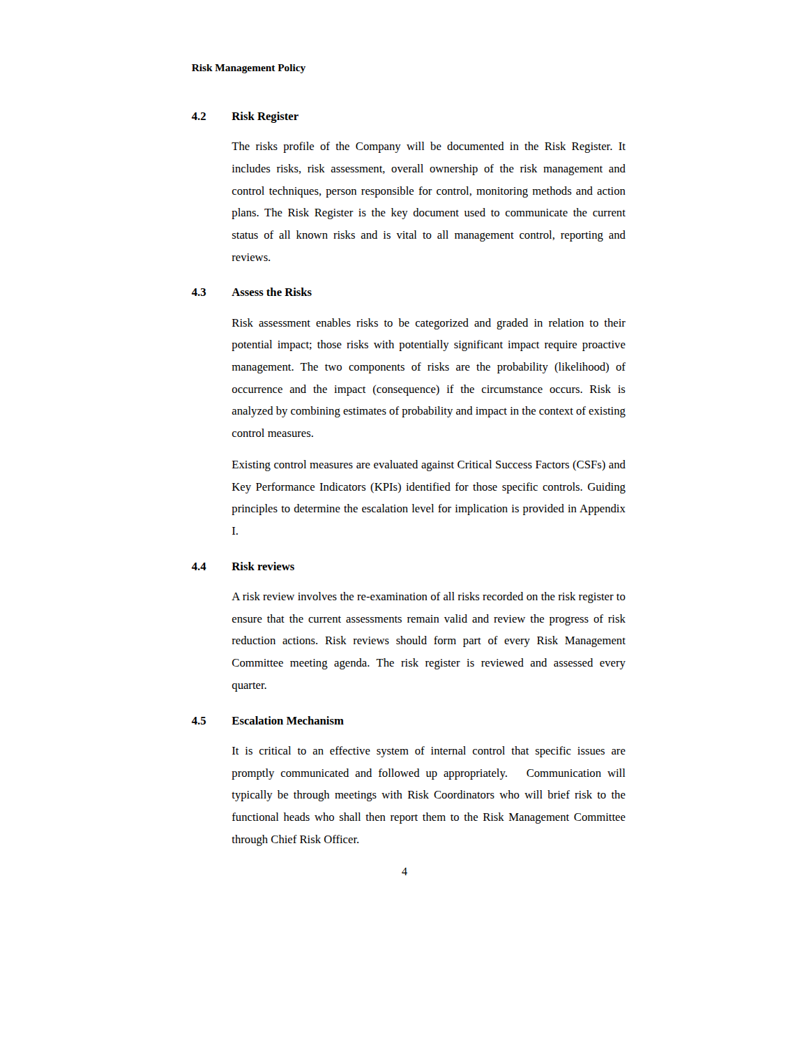Risk Management Policy
4.2 Risk Register
The risks profile of the Company will be documented in the Risk Register. It includes risks, risk assessment, overall ownership of the risk management and control techniques, person responsible for control, monitoring methods and action plans. The Risk Register is the key document used to communicate the current status of all known risks and is vital to all management control, reporting and reviews.
4.3 Assess the Risks
Risk assessment enables risks to be categorized and graded in relation to their potential impact; those risks with potentially significant impact require proactive management. The two components of risks are the probability (likelihood) of occurrence and the impact (consequence) if the circumstance occurs. Risk is analyzed by combining estimates of probability and impact in the context of existing control measures.
Existing control measures are evaluated against Critical Success Factors (CSFs) and Key Performance Indicators (KPIs) identified for those specific controls. Guiding principles to determine the escalation level for implication is provided in Appendix I.
4.4 Risk reviews
A risk review involves the re-examination of all risks recorded on the risk register to ensure that the current assessments remain valid and review the progress of risk reduction actions. Risk reviews should form part of every Risk Management Committee meeting agenda. The risk register is reviewed and assessed every quarter.
4.5 Escalation Mechanism
It is critical to an effective system of internal control that specific issues are promptly communicated and followed up appropriately. Communication will typically be through meetings with Risk Coordinators who will brief risk to the functional heads who shall then report them to the Risk Management Committee through Chief Risk Officer.
4